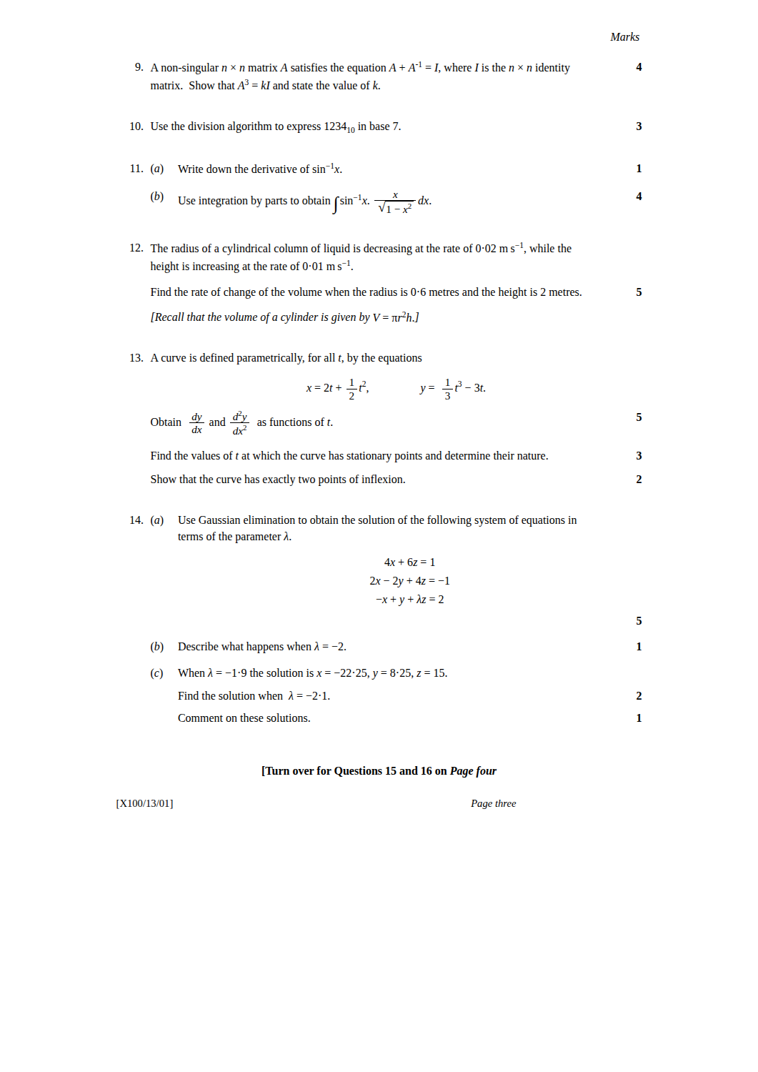Marks
9.
A non-singular n × n matrix A satisfies the equation A + A-1 = I, where I is the n × n identity matrix. Show that A3 = kI and state the value of k.
4
10.
Use the division algorithm to express 123410 in base 7.
3
11.
(a)
Write down the derivative of sin−1x.
1
(b)
Use integration by parts to obtain ∫sin−1x. x 1 − x2 dx.
4
12.
The radius of a cylindrical column of liquid is decreasing at the rate of 0·02 m s−1, while the height is increasing at the rate of 0·01 m s−1.
Find the rate of change of the volume when the radius is 0·6 metres and the height is 2 metres.
5
[Recall that the volume of a cylinder is given by V = πr2h.]
13.
A curve is defined parametrically, for all t, by the equations
x = 2t + 12 t2, y = 13 t3 − 3t.
Obtain dy dx and d2y dx2 as functions of t.
5
Find the values of t at which the curve has stationary points and determine their nature.
3
Show that the curve has exactly two points of inflexion.
2
14.
(a)
Use Gaussian elimination to obtain the solution of the following system of equations in terms of the parameter λ.
4x + 6z = 1
2x − 2y + 4z = −1
−x + y + λz = 2
5
(b)
Describe what happens when λ = −2.
1
(c)
When λ = −1·9 the solution is x = −22·25, y = 8·25, z = 15.
Find the solution when λ = −2·1.
2
Comment on these solutions.
1
[Turn over for Questions 15 and 16 on Page four
[X100/13/01]
Page three